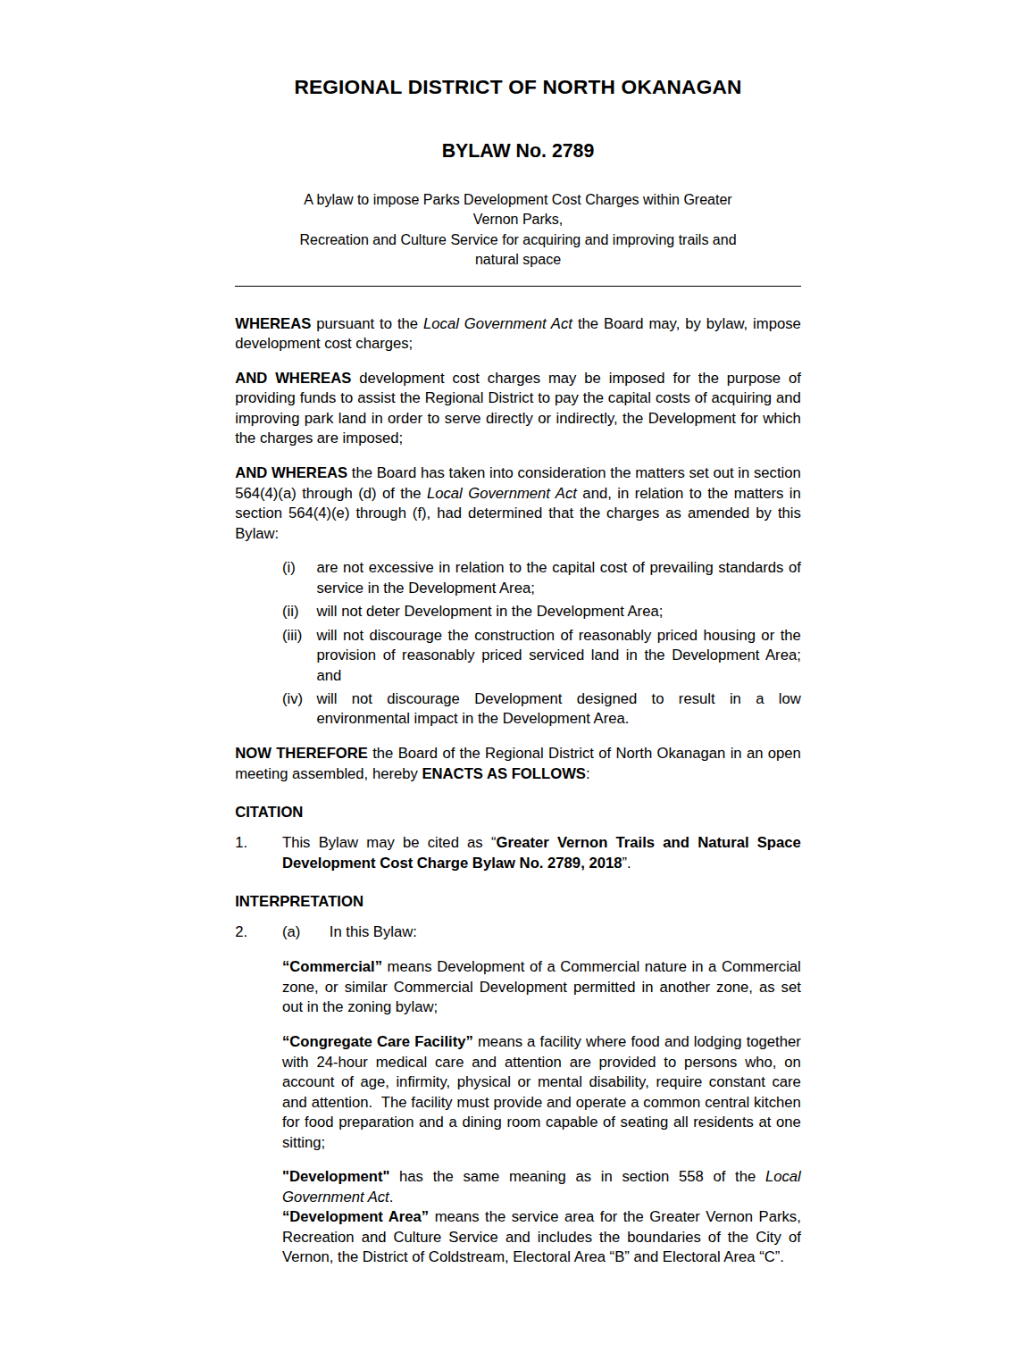REGIONAL DISTRICT OF NORTH OKANAGAN
BYLAW No. 2789
A bylaw to impose Parks Development Cost Charges within Greater Vernon Parks,
Recreation and Culture Service for acquiring and improving trails and natural space
WHEREAS pursuant to the Local Government Act the Board may, by bylaw, impose development cost charges;
AND WHEREAS development cost charges may be imposed for the purpose of providing funds to assist the Regional District to pay the capital costs of acquiring and improving park land in order to serve directly or indirectly, the Development for which the charges are imposed;
AND WHEREAS the Board has taken into consideration the matters set out in section 564(4)(a) through (d) of the Local Government Act and, in relation to the matters in section 564(4)(e) through (f), had determined that the charges as amended by this Bylaw:
(i) are not excessive in relation to the capital cost of prevailing standards of service in the Development Area;
(ii) will not deter Development in the Development Area;
(iii) will not discourage the construction of reasonably priced housing or the provision of reasonably priced serviced land in the Development Area; and
(iv) will not discourage Development designed to result in a low environmental impact in the Development Area.
NOW THEREFORE the Board of the Regional District of North Okanagan in an open meeting assembled, hereby ENACTS AS FOLLOWS:
CITATION
1.
This Bylaw may be cited as “Greater Vernon Trails and Natural Space Development Cost Charge Bylaw No. 2789, 2018”.
INTERPRETATION
2.
(a)
In this Bylaw:
“Commercial” means Development of a Commercial nature in a Commercial zone, or similar Commercial Development permitted in another zone, as set out in the zoning bylaw;
“Congregate Care Facility” means a facility where food and lodging together with 24-hour medical care and attention are provided to persons who, on account of age, infirmity, physical or mental disability, require constant care and attention. The facility must provide and operate a common central kitchen for food preparation and a dining room capable of seating all residents at one sitting;
"Development" has the same meaning as in section 558 of the Local Government Act.
“Development Area” means the service area for the Greater Vernon Parks, Recreation and Culture Service and includes the boundaries of the City of Vernon, the District of Coldstream, Electoral Area “B” and Electoral Area “C”.